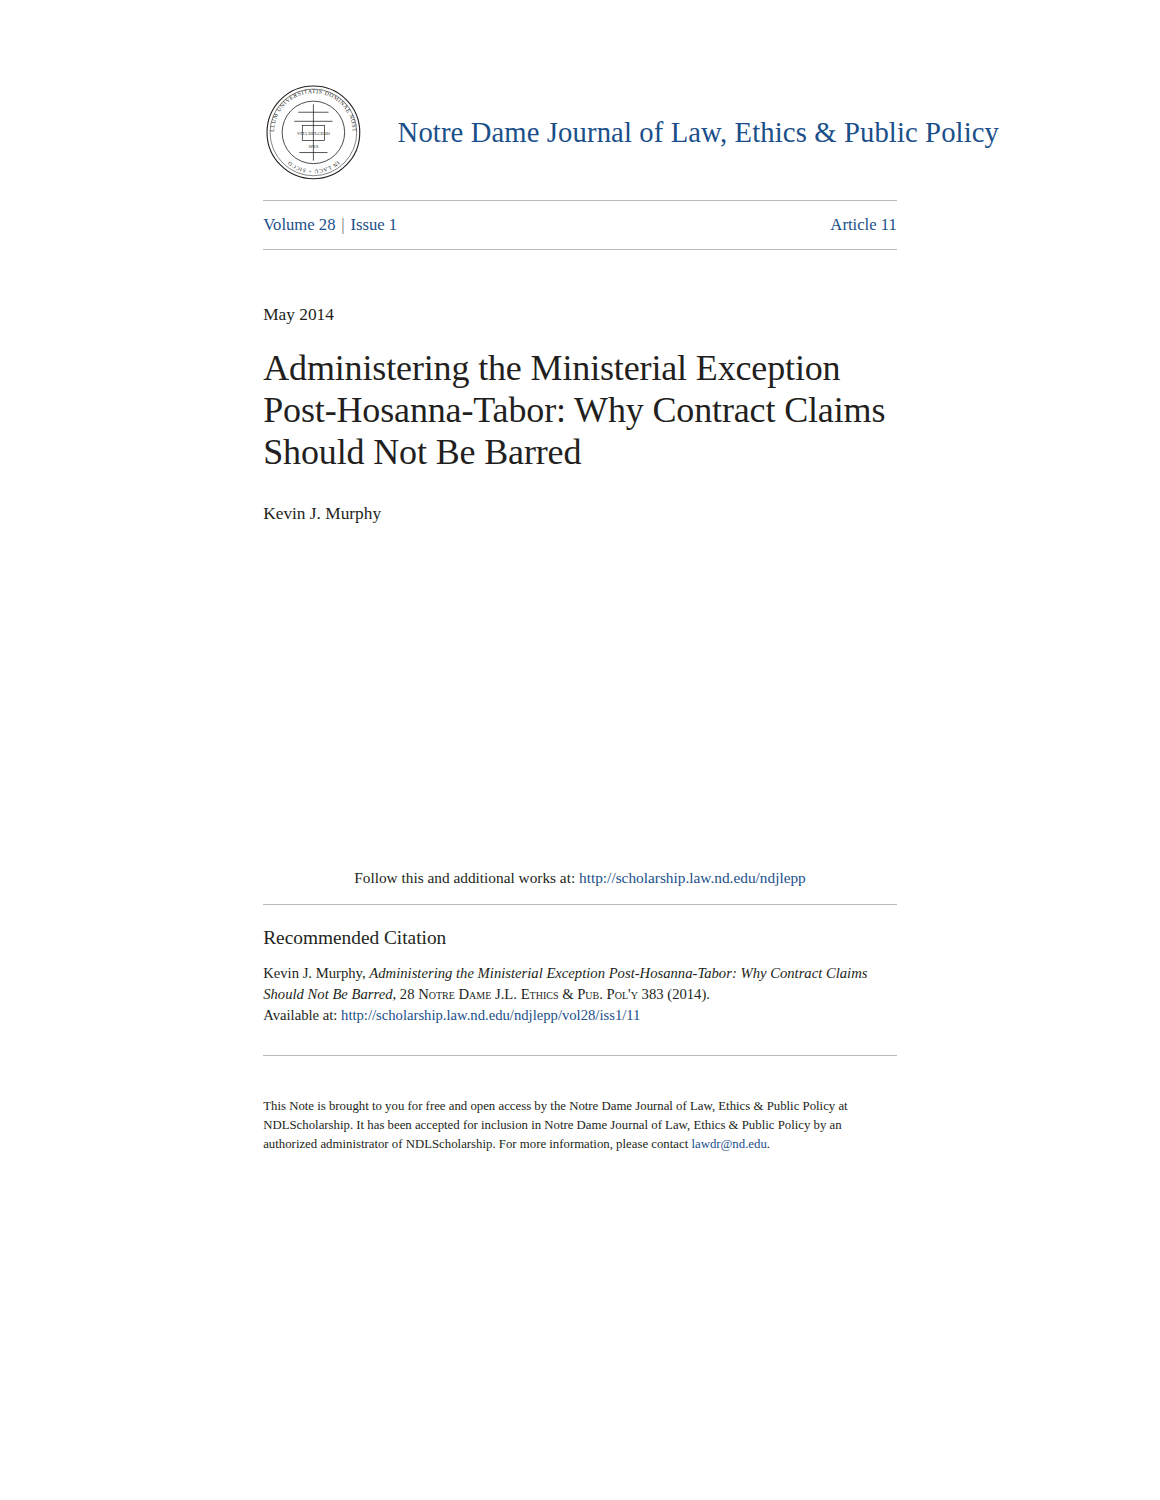SIGILLUM UNIVERSITATIS DOMINAE NOSTRAE IN LACU + SICCO VITA DULCEDO SPES
Notre Dame Journal of Law, Ethics & Public Policy
Volume 28|Issue 1
Article 11
May 2014
Administering the Ministerial Exception Post-Hosanna-Tabor: Why Contract Claims Should Not Be Barred
Kevin J. Murphy
Follow this and additional works at: http://scholarship.law.nd.edu/ndjlepp
Recommended Citation
Kevin J. Murphy, Administering the Ministerial Exception Post-Hosanna-Tabor: Why Contract Claims Should Not Be Barred, 28 Notre Dame J.L. Ethics & Pub. Pol'y 383 (2014).
Available at: http://scholarship.law.nd.edu/ndjlepp/vol28/iss1/11
This Note is brought to you for free and open access by the Notre Dame Journal of Law, Ethics & Public Policy at NDLScholarship. It has been accepted for inclusion in Notre Dame Journal of Law, Ethics & Public Policy by an authorized administrator of NDLScholarship. For more information, please contact lawdr@nd.edu.